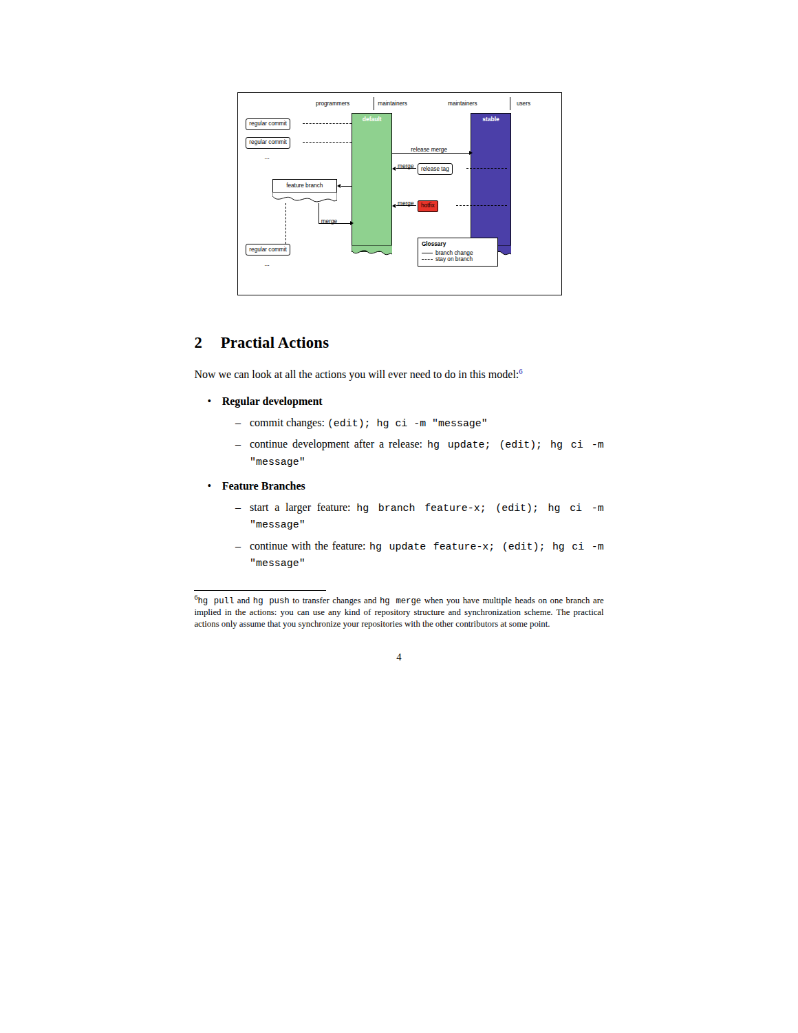programmers maintainers maintainers users
default
stable
regular commit
regular commit
...
release merge
release tag
merge
feature branch
hotfix
merge
regular commit
...
merge
Glossary
branch change
stay on branch
2 Practial Actions
Now we can look at all the actions you will ever need to do in this model:6
Regular development
commit changes: (edit); hg ci -m "message"
continue development after a release: hg update; (edit); hg ci -m "message"
Feature Branches
start a larger feature: hg branch feature-x; (edit); hg ci -m "message"
continue with the feature: hg update feature-x; (edit); hg ci -m "message"
6hg pull and hg push to transfer changes and hg merge when you have multiple heads on one branch are implied in the actions: you can use any kind of repository structure and synchronization scheme. The practical actions only assume that you synchronize your repositories with the other contributors at some point.
4